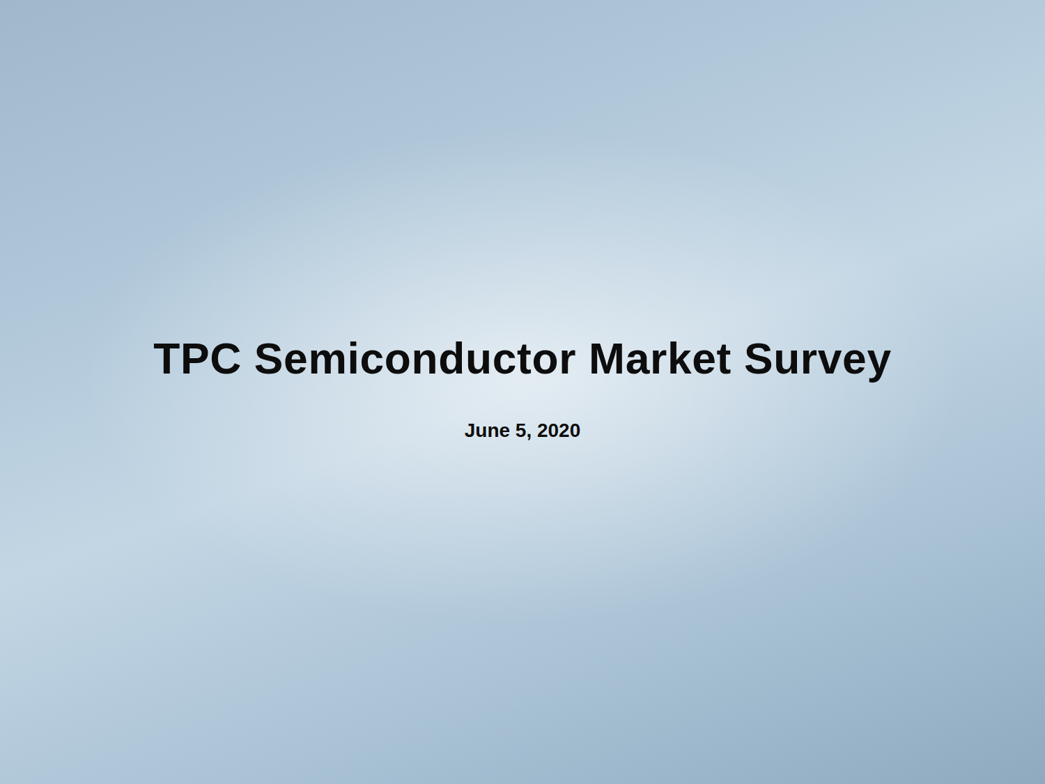TPC Semiconductor Market Survey
June 5, 2020